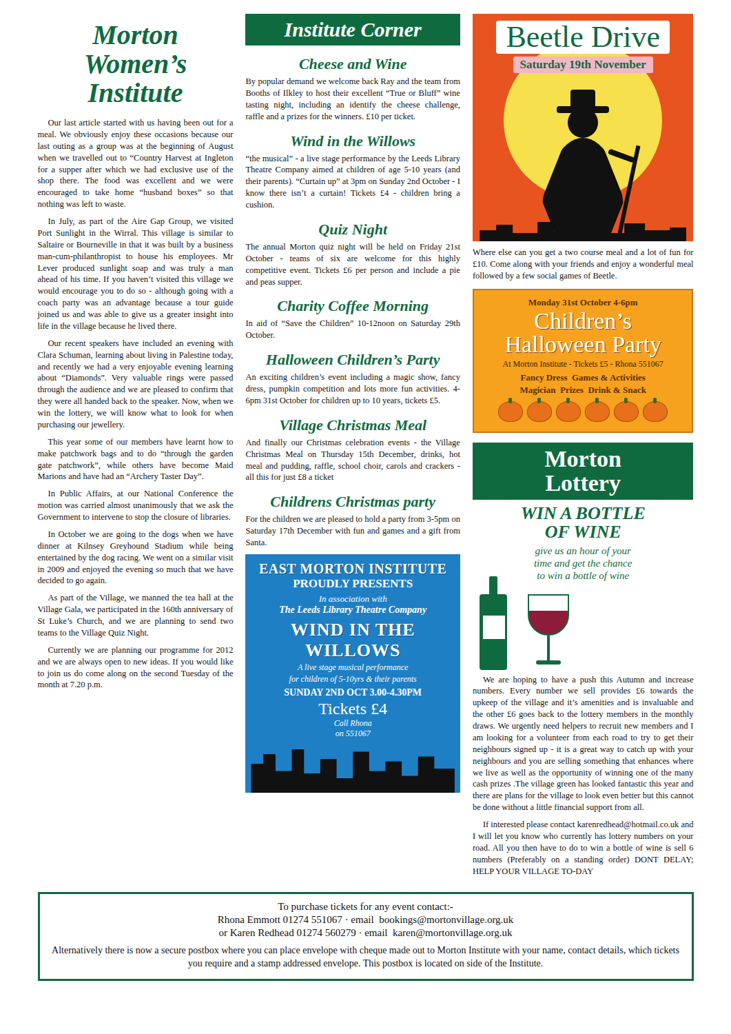Morton
Women’s
Institute
Our last article started with us having been out for a meal. We obviously enjoy these occasions because our last outing as a group was at the beginning of August when we travelled out to “Country Harvest at Ingleton for a supper after which we had exclusive use of the shop there. The food was excellent and we were encouraged to take home “husband boxes” so that nothing was left to waste.
In July, as part of the Aire Gap Group, we visited Port Sunlight in the Wirral. This village is similar to Saltaire or Bourneville in that it was built by a business man-cum-philanthropist to house his employees. Mr Lever produced sunlight soap and was truly a man ahead of his time. If you haven’t visited this village we would encourage you to do so - although going with a coach party was an advantage because a tour guide joined us and was able to give us a greater insight into life in the village because he lived there.
Our recent speakers have included an evening with Clara Schuman, learning about living in Palestine today, and recently we had a very enjoyable evening learning about “Diamonds”. Very valuable rings were passed through the audience and we are pleased to confirm that they were all handed back to the speaker. Now, when we win the lottery, we will know what to look for when purchasing our jewellery.
This year some of our members have learnt how to make patchwork bags and to do “through the garden gate patchwork”, while others have become Maid Marions and have had an “Archery Taster Day”.
In Public Affairs, at our National Conference the motion was carried almost unanimously that we ask the Government to intervene to stop the closure of libraries.
In October we are going to the dogs when we have dinner at Kilnsey Greyhound Stadium while being entertained by the dog racing. We went on a similar visit in 2009 and enjoyed the evening so much that we have decided to go again.
As part of the Village, we manned the tea hall at the Village Gala, we participated in the 160th anniversary of St Luke’s Church, and we are planning to send two teams to the Village Quiz Night.
Currently we are planning our programme for 2012 and we are always open to new ideas. If you would like to join us do come along on the second Tuesday of the month at 7.20 p.m.
Institute Corner
Cheese and Wine
By popular demand we welcome back Ray and the team from Booths of Ilkley to host their excellent “True or Bluff” wine tasting night, including an identify the cheese challenge, raffle and a prizes for the winners. £10 per ticket.
Wind in the Willows
“the musical” - a live stage performance by the Leeds Library Theatre Company aimed at children of age 5-10 years (and their parents). “Curtain up” at 3pm on Sunday 2nd October - I know there isn’t a curtain! Tickets £4 - children bring a cushion.
Quiz Night
The annual Morton quiz night will be held on Friday 21st October - teams of six are welcome for this highly competitive event. Tickets £6 per person and include a pie and peas supper.
Charity Coffee Morning
In aid of “Save the Children” 10-12noon on Saturday 29th October.
Halloween Children’s Party
An exciting children’s event including a magic show, fancy dress, pumpkin competition and lots more fun activities. 4-6pm 31st October for children up to 10 years, tickets £5.
Village Christmas Meal
And finally our Christmas celebration events - the Village Christmas Meal on Thursday 15th December, drinks, hot meal and pudding, raffle, school choir, carols and crackers - all this for just £8 a ticket
Childrens Christmas party
For the children we are pleased to hold a party from 3-5pm on Saturday 17th December with fun and games and a gift from Santa.
EAST MORTON INSTITUTE
PROUDLY PRESENTS
In association with
The Leeds Library Theatre Company
WIND IN THE WILLOWS
A live stage musical performance
for children of 5-10yrs & their parents
SUNDAY 2ND OCT 3.00-4.30PM
Tickets £4
Call Rhona
on 551067
Beetle Drive
Saturday 19th November
Where else can you get a two course meal and a lot of fun for £10. Come along with your friends and enjoy a wonderful meal followed by a few social games of Beetle.
Monday 31st October 4-6pm
Children’s
Halloween Party
At Morton Institute - Tickets £5 - Rhona 551067
Fancy Dress Games & Activities
Magician Prizes Drink & Snack
Morton
Lottery
WIN A BOTTLE
OF WINE
give us an hour of your
time and get the chance
to win a bottle of wine
We are hoping to have a push this Autumn and increase numbers. Every number we sell provides £6 towards the upkeep of the village and it’s amenities and is invaluable and the other £6 goes back to the lottery members in the monthly draws. We urgently need helpers to recruit new members and I am looking for a volunteer from each road to try to get their neighbours signed up - it is a great way to catch up with your neighbours and you are selling something that enhances where we live as well as the opportunity of winning one of the many cash prizes .The village green has looked fantastic this year and there are plans for the village to look even better but this cannot be done without a little financial support from all.
If interested please contact karenredhead@hotmail.co.uk and I will let you know who currently has lottery numbers on your road. All you then have to do to win a bottle of wine is sell 6 numbers (Preferably on a standing order) DONT DELAY; HELP YOUR VILLAGE TO-DAY
To purchase tickets for any event contact:-
Rhona Emmott 01274 551067 · email bookings@mortonvillage.org.uk
or Karen Redhead 01274 560279 · email karen@mortonvillage.org.uk
Alternatively there is now a secure postbox where you can place envelope with cheque made out to Morton Institute with your name, contact details, which tickets you require and a stamp addressed envelope. This postbox is located on side of the Institute.